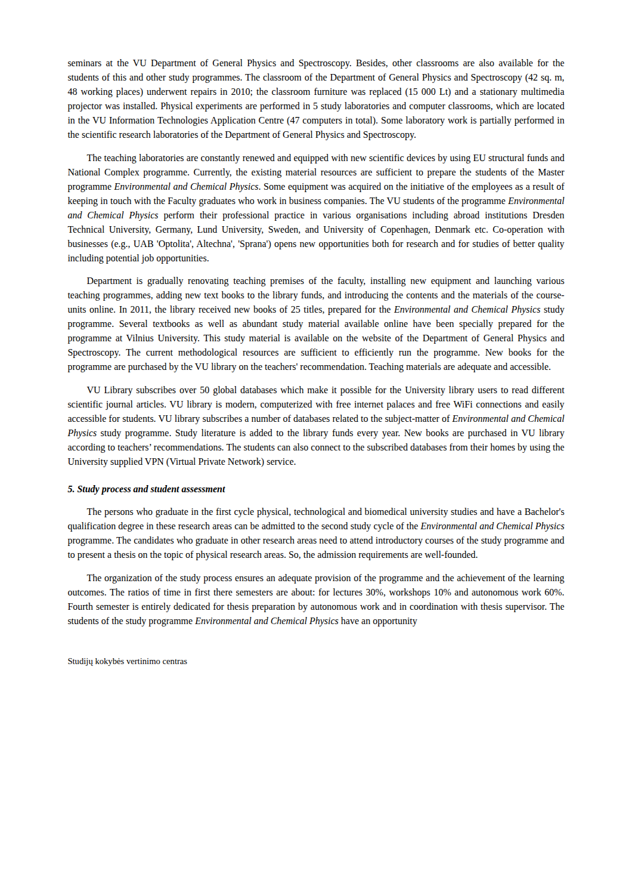seminars at the VU Department of General Physics and Spectroscopy. Besides, other classrooms are also available for the students of this and other study programmes. The classroom of the Department of General Physics and Spectroscopy (42 sq. m, 48 working places) underwent repairs in 2010; the classroom furniture was replaced (15 000 Lt) and a stationary multimedia projector was installed. Physical experiments are performed in 5 study laboratories and computer classrooms, which are located in the VU Information Technologies Application Centre (47 computers in total). Some laboratory work is partially performed in the scientific research laboratories of the Department of General Physics and Spectroscopy.
The teaching laboratories are constantly renewed and equipped with new scientific devices by using EU structural funds and National Complex programme. Currently, the existing material resources are sufficient to prepare the students of the Master programme Environmental and Chemical Physics. Some equipment was acquired on the initiative of the employees as a result of keeping in touch with the Faculty graduates who work in business companies. The VU students of the programme Environmental and Chemical Physics perform their professional practice in various organisations including abroad institutions Dresden Technical University, Germany, Lund University, Sweden, and University of Copenhagen, Denmark etc. Co-operation with businesses (e.g., UAB 'Optolita', Altechna', 'Sprana') opens new opportunities both for research and for studies of better quality including potential job opportunities.
Department is gradually renovating teaching premises of the faculty, installing new equipment and launching various teaching programmes, adding new text books to the library funds, and introducing the contents and the materials of the course-units online. In 2011, the library received new books of 25 titles, prepared for the Environmental and Chemical Physics study programme. Several textbooks as well as abundant study material available online have been specially prepared for the programme at Vilnius University. This study material is available on the website of the Department of General Physics and Spectroscopy. The current methodological resources are sufficient to efficiently run the programme. New books for the programme are purchased by the VU library on the teachers' recommendation. Teaching materials are adequate and accessible.
VU Library subscribes over 50 global databases which make it possible for the University library users to read different scientific journal articles. VU library is modern, computerized with free internet palaces and free WiFi connections and easily accessible for students. VU library subscribes a number of databases related to the subject-matter of Environmental and Chemical Physics study programme. Study literature is added to the library funds every year. New books are purchased in VU library according to teachers’ recommendations. The students can also connect to the subscribed databases from their homes by using the University supplied VPN (Virtual Private Network) service.
5. Study process and student assessment
The persons who graduate in the first cycle physical, technological and biomedical university studies and have a Bachelor's qualification degree in these research areas can be admitted to the second study cycle of the Environmental and Chemical Physics programme. The candidates who graduate in other research areas need to attend introductory courses of the study programme and to present a thesis on the topic of physical research areas. So, the admission requirements are well-founded.
The organization of the study process ensures an adequate provision of the programme and the achievement of the learning outcomes. The ratios of time in first there semesters are about: for lectures 30%, workshops 10% and autonomous work 60%. Fourth semester is entirely dedicated for thesis preparation by autonomous work and in coordination with thesis supervisor. The students of the study programme Environmental and Chemical Physics have an opportunity
Studijų kokybės vertinimo centras